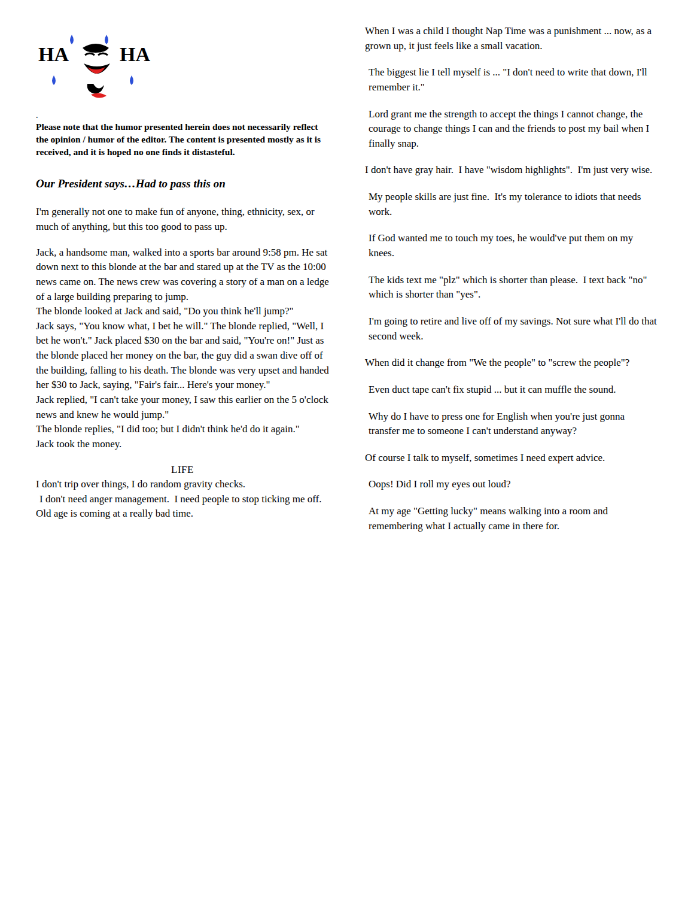HA HA
.
Please note that the humor presented herein does not necessarily reflect the opinion / humor of the editor. The content is presented mostly as it is received, and it is hoped no one finds it distasteful.
Our President says…Had to pass this on
I'm generally not one to make fun of anyone, thing, ethnicity, sex, or much of anything, but this too good to pass up.
Jack, a handsome man, walked into a sports bar around 9:58 pm. He sat down next to this blonde at the bar and stared up at the TV as the 10:00 news came on. The news crew was covering a story of a man on a ledge of a large building preparing to jump.
The blonde looked at Jack and said, "Do you think he'll jump?"
Jack says, "You know what, I bet he will." The blonde replied, "Well, I bet he won't." Jack placed $30 on the bar and said, "You're on!" Just as the blonde placed her money on the bar, the guy did a swan dive off of the building, falling to his death. The blonde was very upset and handed her $30 to Jack, saying, "Fair's fair... Here's your money."
Jack replied, "I can't take your money, I saw this earlier on the 5 o'clock news and knew he would jump."
The blonde replies, "I did too; but I didn't think he'd do it again."
Jack took the money.
LIFE
I don't trip over things, I do random gravity checks.
I don't need anger management. I need people to stop ticking me off.
Old age is coming at a really bad time.
When I was a child I thought Nap Time was a punishment ... now, as a grown up, it just feels like a small vacation.
The biggest lie I tell myself is ... "I don't need to write that down, I'll remember it."
Lord grant me the strength to accept the things I cannot change, the courage to change things I can and the friends to post my bail when I finally snap.
I don't have gray hair. I have "wisdom highlights". I'm just very wise.
My people skills are just fine. It's my tolerance to idiots that needs work.
If God wanted me to touch my toes, he would've put them on my knees.
The kids text me "plz" which is shorter than please. I text back "no" which is shorter than "yes".
I'm going to retire and live off of my savings. Not sure what I'll do that second week.
When did it change from "We the people" to "screw the people"?
Even duct tape can't fix stupid ... but it can muffle the sound.
Why do I have to press one for English when you're just gonna transfer me to someone I can't understand anyway?
Of course I talk to myself, sometimes I need expert advice.
Oops! Did I roll my eyes out loud?
At my age "Getting lucky" means walking into a room and remembering what I actually came in there for.